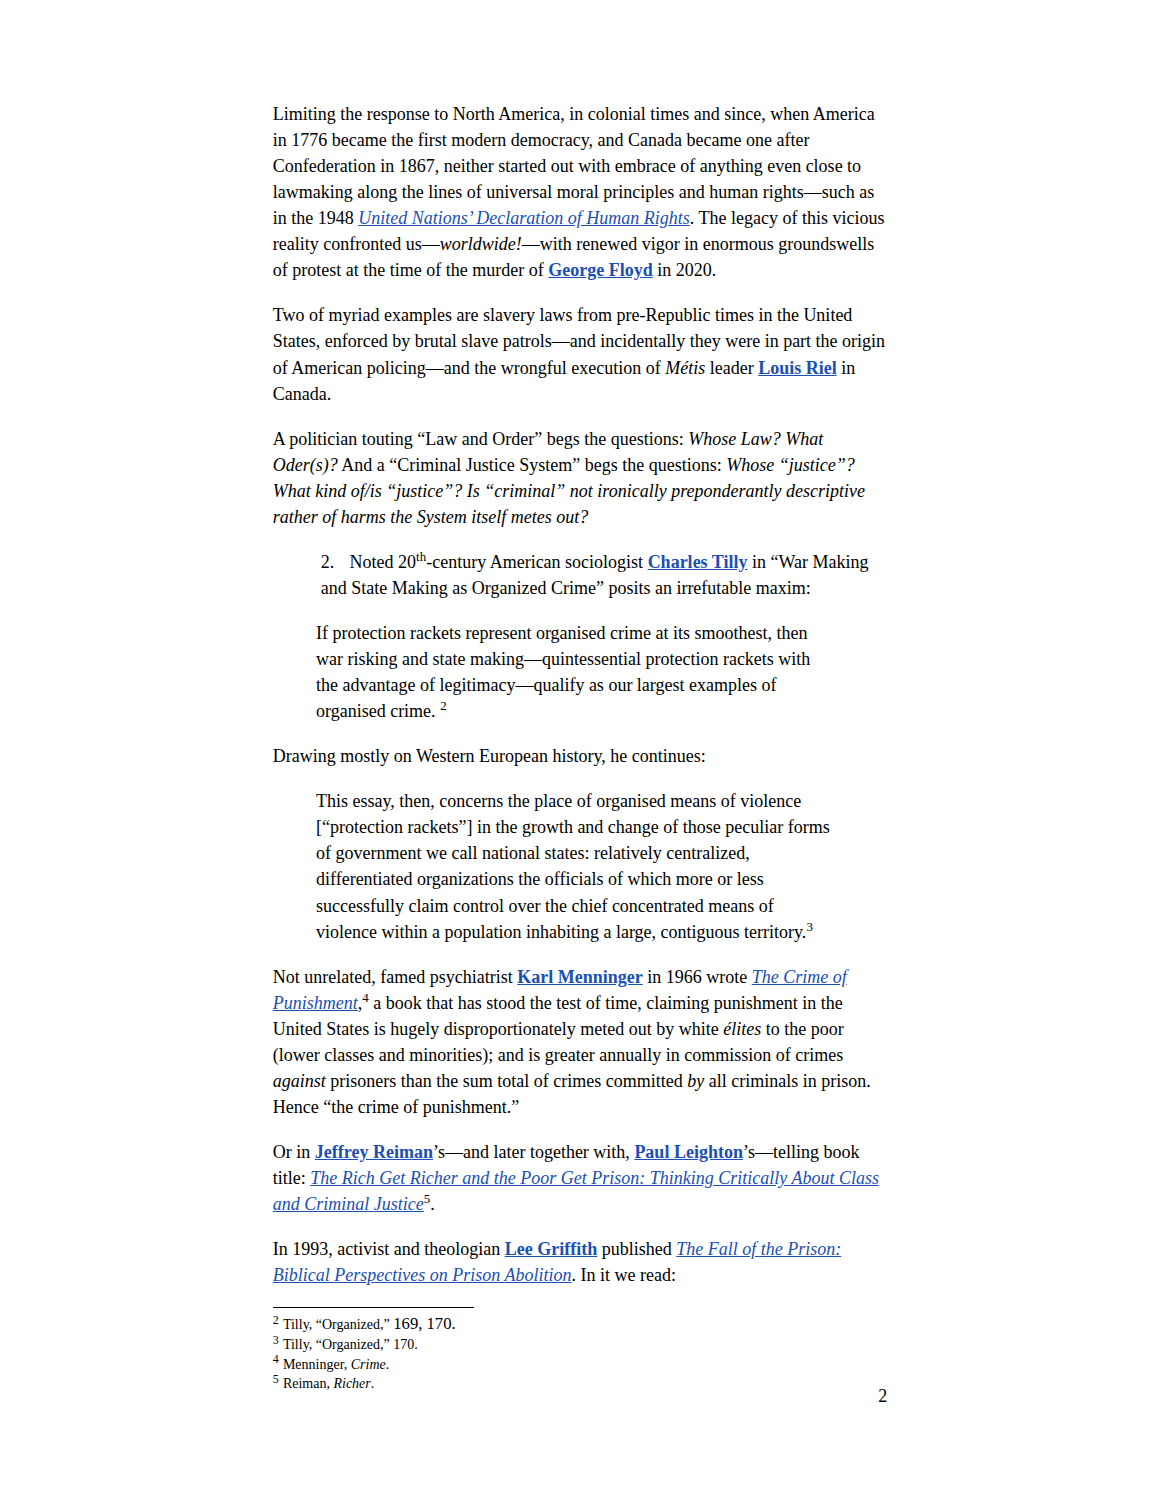Limiting the response to North America, in colonial times and since, when America in 1776 became the first modern democracy, and Canada became one after Confederation in 1867, neither started out with embrace of anything even close to lawmaking along the lines of universal moral principles and human rights—such as in the 1948 United Nations’ Declaration of Human Rights. The legacy of this vicious reality confronted us—worldwide!—with renewed vigor in enormous groundswells of protest at the time of the murder of George Floyd in 2020.
Two of myriad examples are slavery laws from pre-Republic times in the United States, enforced by brutal slave patrols—and incidentally they were in part the origin of American policing—and the wrongful execution of Métis leader Louis Riel in Canada.
A politician touting “Law and Order” begs the questions: Whose Law? What Oder(s)? And a “Criminal Justice System” begs the questions: Whose “justice”? What kind of/is “justice”? Is “criminal” not ironically preponderantly descriptive rather of harms the System itself metes out?
2. Noted 20th-century American sociologist Charles Tilly in “War Making and State Making as Organized Crime” posits an irrefutable maxim:
If protection rackets represent organised crime at its smoothest, then war risking and state making—quintessential protection rackets with the advantage of legitimacy—qualify as our largest examples of organised crime. 2
Drawing mostly on Western European history, he continues:
This essay, then, concerns the place of organised means of violence [“protection rackets”] in the growth and change of those peculiar forms of government we call national states: relatively centralized, differentiated organizations the officials of which more or less successfully claim control over the chief concentrated means of violence within a population inhabiting a large, contiguous territory.3
Not unrelated, famed psychiatrist Karl Menninger in 1966 wrote The Crime of Punishment,4 a book that has stood the test of time, claiming punishment in the United States is hugely disproportionately meted out by white élites to the poor (lower classes and minorities); and is greater annually in commission of crimes against prisoners than the sum total of crimes committed by all criminals in prison. Hence “the crime of punishment.”
Or in Jeffrey Reiman’s—and later together with, Paul Leighton’s—telling book title: The Rich Get Richer and the Poor Get Prison: Thinking Critically About Class and Criminal Justice5.
In 1993, activist and theologian Lee Griffith published The Fall of the Prison: Biblical Perspectives on Prison Abolition. In it we read:
2 Tilly, “Organized,” 169, 170.
3 Tilly, “Organized,” 170.
4 Menninger, Crime.
5 Reiman, Richer.
2